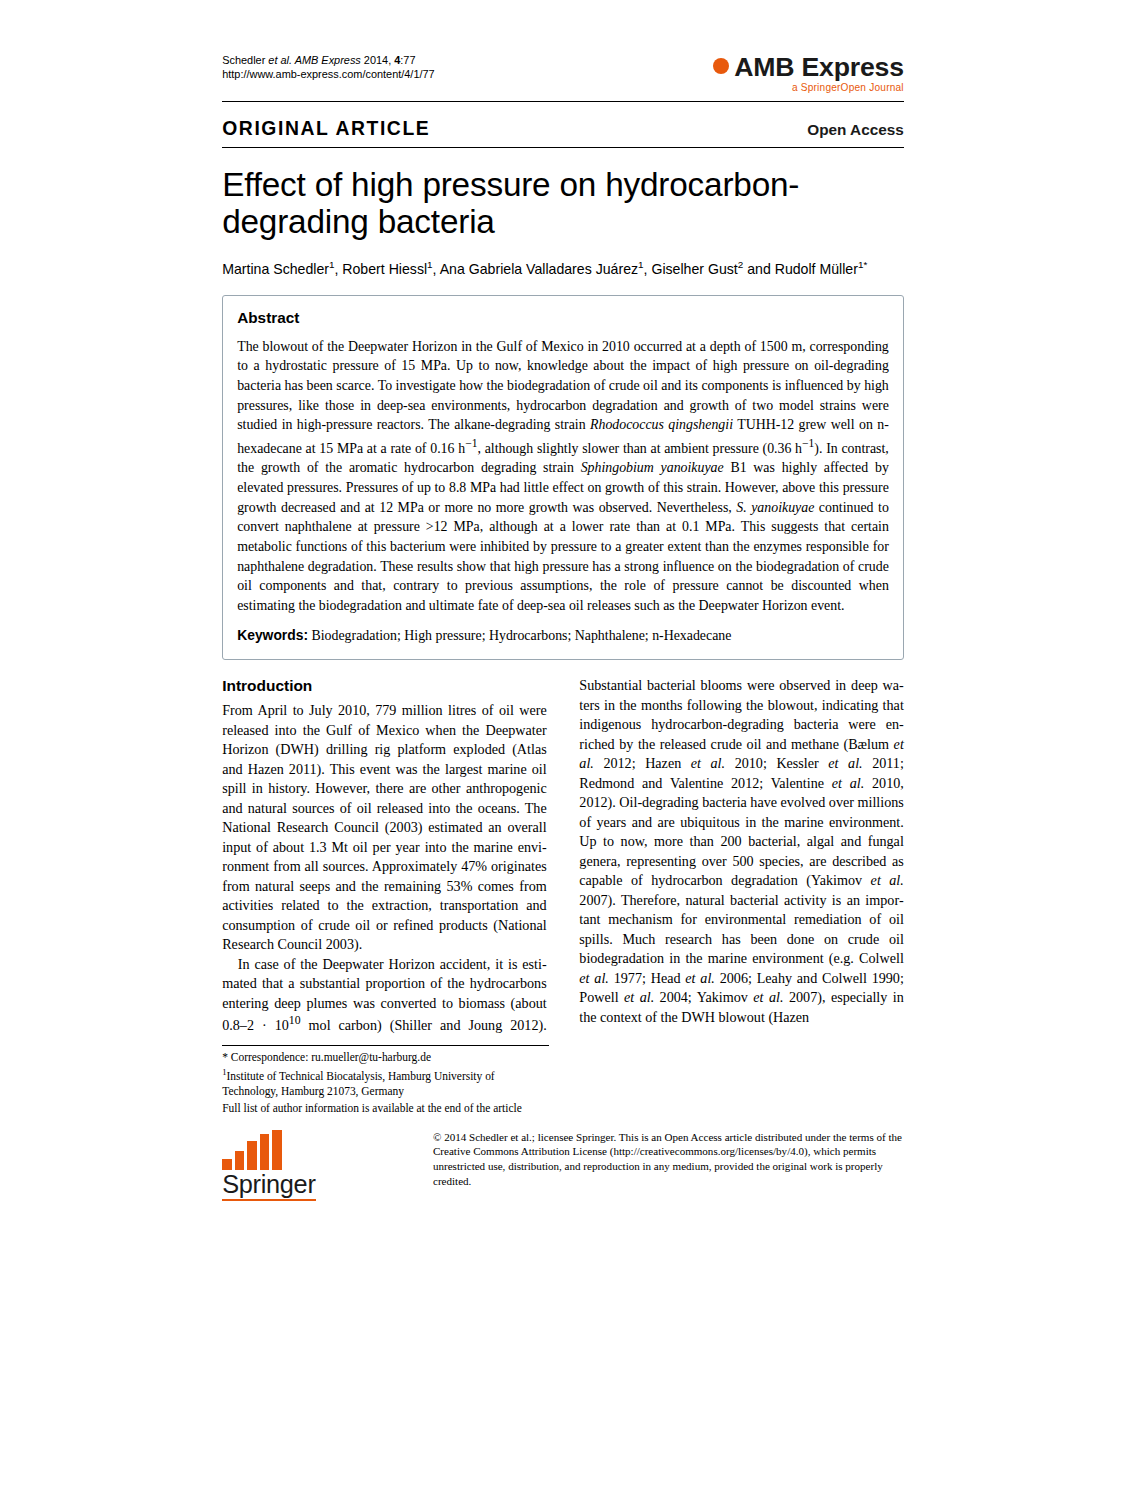Schedler et al. AMB Express 2014, 4:77
http://www.amb-express.com/content/4/1/77
AMB Express
a SpringerOpen Journal
Original Article
Open Access
Effect of high pressure on hydrocarbon-degrading bacteria
Martina Schedler1, Robert Hiessl1, Ana Gabriela Valladares Juárez1, Giselher Gust2 and Rudolf Müller1*
Abstract
The blowout of the Deepwater Horizon in the Gulf of Mexico in 2010 occurred at a depth of 1500 m, corresponding to a hydrostatic pressure of 15 MPa. Up to now, knowledge about the impact of high pressure on oil-degrading bacteria has been scarce. To investigate how the biodegradation of crude oil and its components is influenced by high pressures, like those in deep-sea environments, hydrocarbon degradation and growth of two model strains were studied in high-pressure reactors. The alkane-degrading strain Rhodococcus qingshengii TUHH-12 grew well on n-hexadecane at 15 MPa at a rate of 0.16 h−1, although slightly slower than at ambient pressure (0.36 h−1). In contrast, the growth of the aromatic hydrocarbon degrading strain Sphingobium yanoikuyae B1 was highly affected by elevated pressures. Pressures of up to 8.8 MPa had little effect on growth of this strain. However, above this pressure growth decreased and at 12 MPa or more no more growth was observed. Nevertheless, S. yanoikuyae continued to convert naphthalene at pressure >12 MPa, although at a lower rate than at 0.1 MPa. This suggests that certain metabolic functions of this bacterium were inhibited by pressure to a greater extent than the enzymes responsible for naphthalene degradation. These results show that high pressure has a strong influence on the biodegradation of crude oil components and that, contrary to previous assumptions, the role of pressure cannot be discounted when estimating the biodegradation and ultimate fate of deep-sea oil releases such as the Deepwater Horizon event.
Keywords: Biodegradation; High pressure; Hydrocarbons; Naphthalene; n-Hexadecane
Introduction
From April to July 2010, 779 million litres of oil were released into the Gulf of Mexico when the Deepwater Horizon (DWH) drilling rig platform exploded (Atlas and Hazen 2011). This event was the largest marine oil spill in history. However, there are other anthropogenic and natural sources of oil released into the oceans. The National Research Council (2003) estimated an overall input of about 1.3 Mt oil per year into the marine environment from all sources. Approximately 47% originates from natural seeps and the remaining 53% comes from activities related to the extraction, transportation and consumption of crude oil or refined products (National Research Council 2003).
In case of the Deepwater Horizon accident, it is estimated that a substantial proportion of the hydrocarbons entering deep plumes was converted to biomass (about 0.8–2 · 1010 mol carbon) (Shiller and Joung 2012). Substantial bacterial blooms were observed in deep waters in the months following the blowout, indicating that indigenous hydrocarbon-degrading bacteria were enriched by the released crude oil and methane (Bælum et al. 2012; Hazen et al. 2010; Kessler et al. 2011; Redmond and Valentine 2012; Valentine et al. 2010, 2012). Oil-degrading bacteria have evolved over millions of years and are ubiquitous in the marine environment. Up to now, more than 200 bacterial, algal and fungal genera, representing over 500 species, are described as capable of hydrocarbon degradation (Yakimov et al. 2007). Therefore, natural bacterial activity is an important mechanism for environmental remediation of oil spills. Much research has been done on crude oil biodegradation in the marine environment (e.g. Colwell et al. 1977; Head et al. 2006; Leahy and Colwell 1990; Powell et al. 2004; Yakimov et al. 2007), especially in the context of the DWH blowout (Hazen
* Correspondence: ru.mueller@tu-harburg.de
1Institute of Technical Biocatalysis, Hamburg University of Technology, Hamburg 21073, Germany
Full list of author information is available at the end of the article
Springer
© 2014 Schedler et al.; licensee Springer. This is an Open Access article distributed under the terms of the Creative Commons Attribution License (http://creativecommons.org/licenses/by/4.0), which permits unrestricted use, distribution, and reproduction in any medium, provided the original work is properly credited.